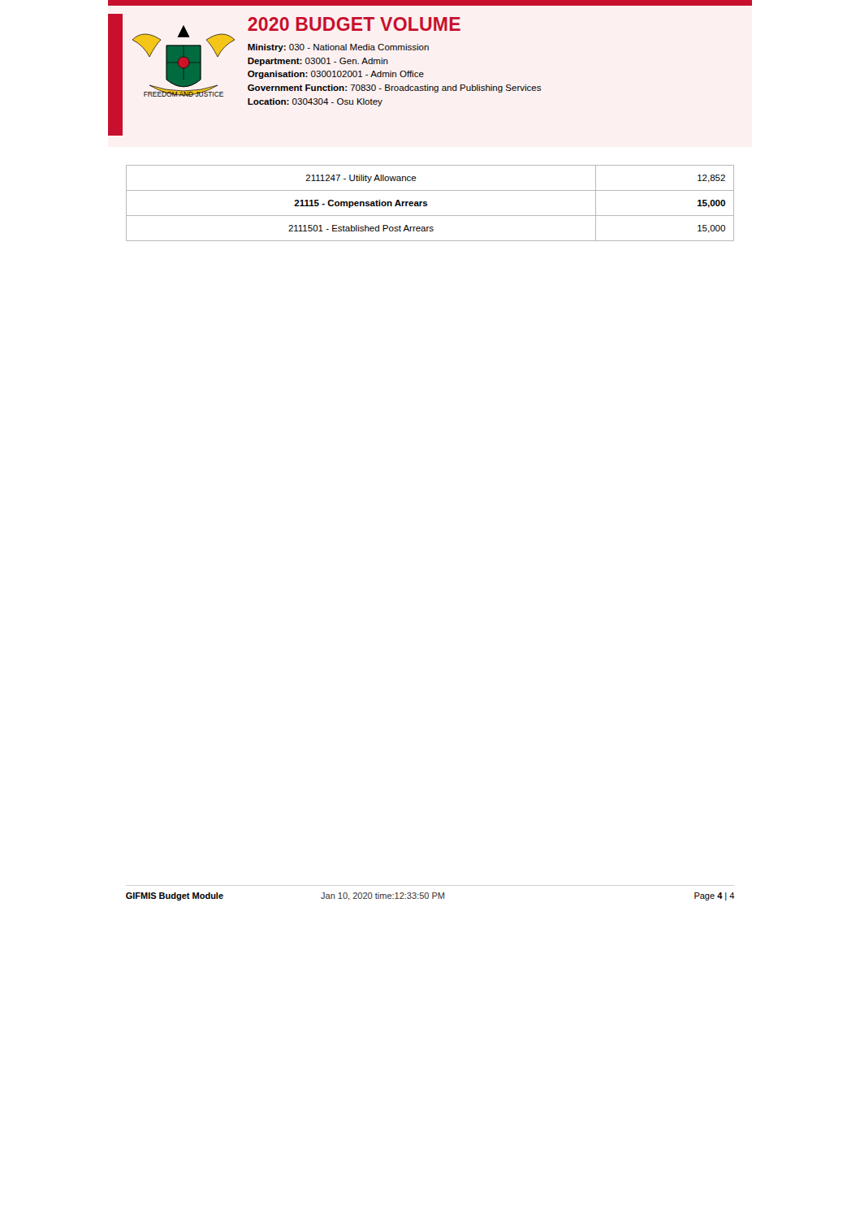2020 BUDGET VOLUME
Ministry: 030 - National Media Commission
Department: 03001 - Gen. Admin
Organisation: 0300102001 - Admin Office
Government Function: 70830 - Broadcasting and Publishing Services
Location: 0304304 - Osu Klotey
| 2111247 - Utility Allowance | 12,852 |
| 21115 - Compensation Arrears | 15,000 |
| 2111501 - Established Post Arrears | 15,000 |
GIFMIS Budget Module
Jan 10, 2020 time:12:33:50 PM
Page 4 | 4